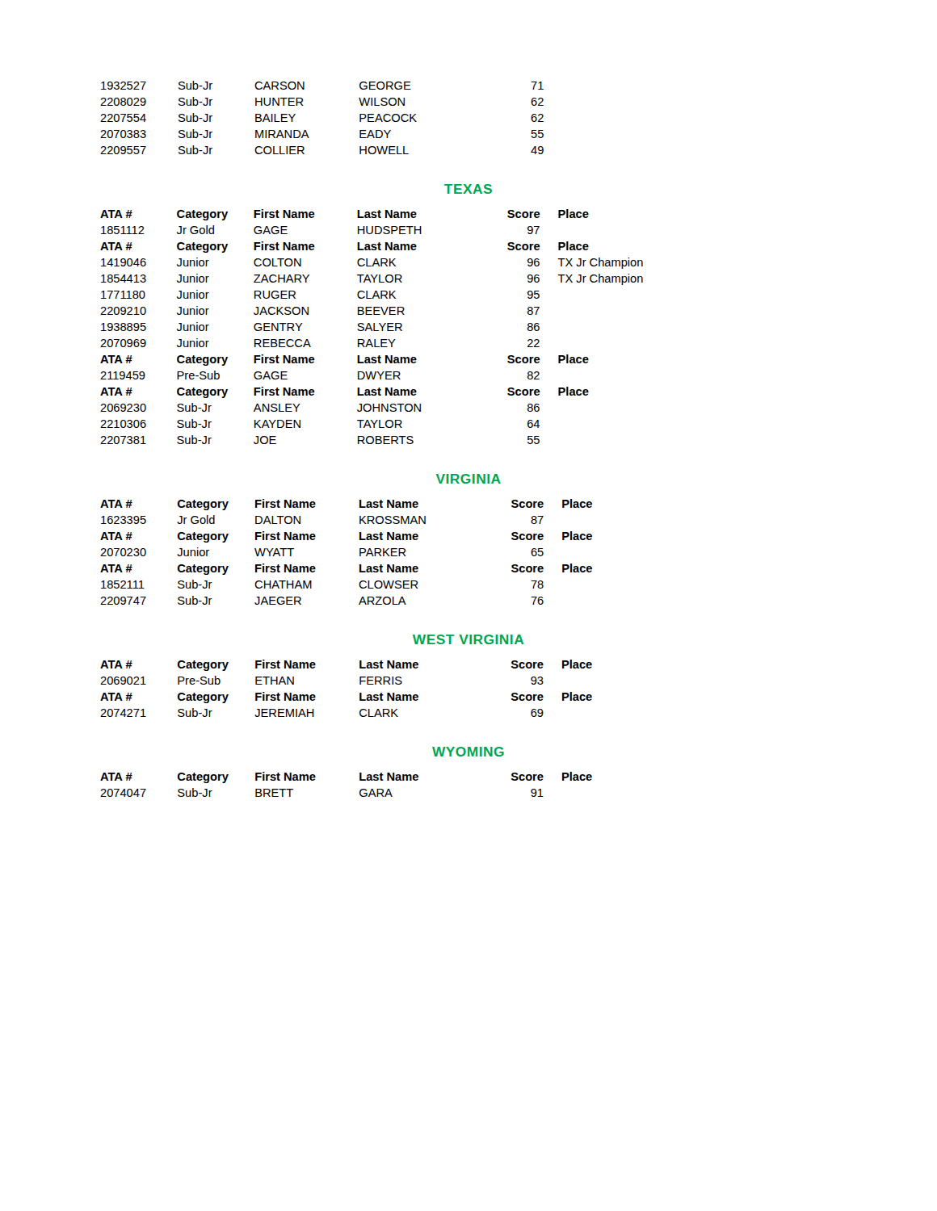| 1932527 | Sub-Jr | CARSON | GEORGE | 71 | |
| 2208029 | Sub-Jr | HUNTER | WILSON | 62 | |
| 2207554 | Sub-Jr | BAILEY | PEACOCK | 62 | |
| 2070383 | Sub-Jr | MIRANDA | EADY | 55 | |
| 2209557 | Sub-Jr | COLLIER | HOWELL | 49 | |
TEXAS
| ATA # | Category | First Name | Last Name | Score | Place |
| --- | --- | --- | --- | --- | --- |
| 1851112 | Jr Gold | GAGE | HUDSPETH | 97 | |
| ATA # | Category | First Name | Last Name | Score | Place |
| 1419046 | Junior | COLTON | CLARK | 96 | TX Jr Champion |
| 1854413 | Junior | ZACHARY | TAYLOR | 96 | TX Jr Champion |
| 1771180 | Junior | RUGER | CLARK | 95 | |
| 2209210 | Junior | JACKSON | BEEVER | 87 | |
| 1938895 | Junior | GENTRY | SALYER | 86 | |
| 2070969 | Junior | REBECCA | RALEY | 22 | |
| ATA # | Category | First Name | Last Name | Score | Place |
| 2119459 | Pre-Sub | GAGE | DWYER | 82 | |
| ATA # | Category | First Name | Last Name | Score | Place |
| 2069230 | Sub-Jr | ANSLEY | JOHNSTON | 86 | |
| 2210306 | Sub-Jr | KAYDEN | TAYLOR | 64 | |
| 2207381 | Sub-Jr | JOE | ROBERTS | 55 | |
VIRGINIA
| ATA # | Category | First Name | Last Name | Score | Place |
| --- | --- | --- | --- | --- | --- |
| 1623395 | Jr Gold | DALTON | KROSSMAN | 87 | |
| ATA # | Category | First Name | Last Name | Score | Place |
| 2070230 | Junior | WYATT | PARKER | 65 | |
| ATA # | Category | First Name | Last Name | Score | Place |
| 1852111 | Sub-Jr | CHATHAM | CLOWSER | 78 | |
| 2209747 | Sub-Jr | JAEGER | ARZOLA | 76 | |
WEST VIRGINIA
| ATA # | Category | First Name | Last Name | Score | Place |
| --- | --- | --- | --- | --- | --- |
| 2069021 | Pre-Sub | ETHAN | FERRIS | 93 | |
| ATA # | Category | First Name | Last Name | Score | Place |
| 2074271 | Sub-Jr | JEREMIAH | CLARK | 69 | |
WYOMING
| ATA # | Category | First Name | Last Name | Score | Place |
| --- | --- | --- | --- | --- | --- |
| 2074047 | Sub-Jr | BRETT | GARA | 91 | |